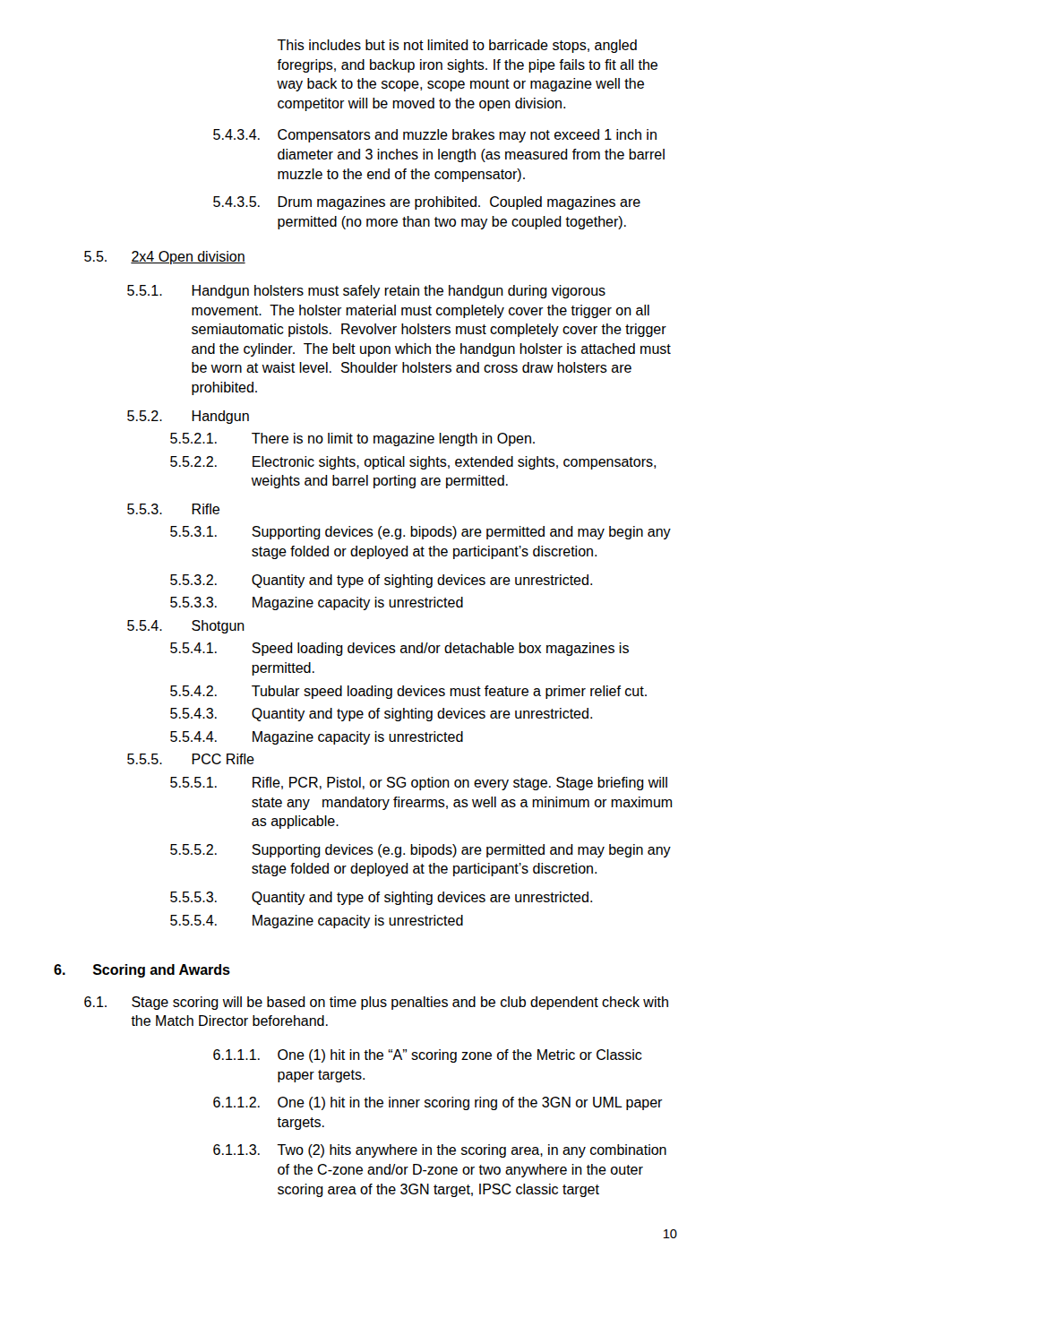This includes but is not limited to barricade stops, angled foregrips, and backup iron sights. If the pipe fails to fit all the way back to the scope, scope mount or magazine well the competitor will be moved to the open division.
5.4.3.4.
Compensators and muzzle brakes may not exceed 1 inch in diameter and 3 inches in length (as measured from the barrel muzzle to the end of the compensator).
5.4.3.5.
Drum magazines are prohibited. Coupled magazines are permitted (no more than two may be coupled together).
5.5.
2x4 Open division
5.5.1.
Handgun holsters must safely retain the handgun during vigorous movement. The holster material must completely cover the trigger on all semiautomatic pistols. Revolver holsters must completely cover the trigger and the cylinder. The belt upon which the handgun holster is attached must be worn at waist level. Shoulder holsters and cross draw holsters are prohibited.
5.5.2.
Handgun
5.5.2.1.
There is no limit to magazine length in Open.
5.5.2.2.
Electronic sights, optical sights, extended sights, compensators, weights and barrel porting are permitted.
5.5.3.
Rifle
5.5.3.1.
Supporting devices (e.g. bipods) are permitted and may begin any stage folded or deployed at the participant’s discretion.
5.5.3.2.
Quantity and type of sighting devices are unrestricted.
5.5.3.3.
Magazine capacity is unrestricted
5.5.4.
Shotgun
5.5.4.1.
Speed loading devices and/or detachable box magazines is permitted.
5.5.4.2.
Tubular speed loading devices must feature a primer relief cut.
5.5.4.3.
Quantity and type of sighting devices are unrestricted.
5.5.4.4.
Magazine capacity is unrestricted
5.5.5.
PCC Rifle
5.5.5.1.
Rifle, PCR, Pistol, or SG option on every stage. Stage briefing will state any mandatory firearms, as well as a minimum or maximum as applicable.
5.5.5.2.
Supporting devices (e.g. bipods) are permitted and may begin any stage folded or deployed at the participant’s discretion.
5.5.5.3.
Quantity and type of sighting devices are unrestricted.
5.5.5.4.
Magazine capacity is unrestricted
6.
Scoring and Awards
6.1.
Stage scoring will be based on time plus penalties and be club dependent check with the Match Director beforehand.
6.1.1.1.
One (1) hit in the “A” scoring zone of the Metric or Classic paper targets.
6.1.1.2.
One (1) hit in the inner scoring ring of the 3GN or UML paper targets.
6.1.1.3.
Two (2) hits anywhere in the scoring area, in any combination of the C-zone and/or D-zone or two anywhere in the outer scoring area of the 3GN target, IPSC classic target
10